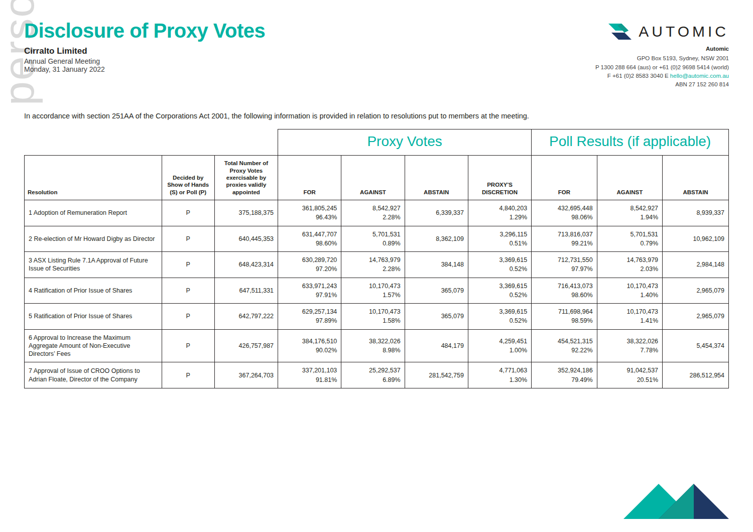personal use only
Disclosure of Proxy Votes
Cirralto Limited
Annual General Meeting
Monday, 31 January 2022
AUTOMIC
Automic
GPO Box 5193, Sydney, NSW 2001
P 1300 288 664 (aus) or +61 (0)2 9698 5414 (world)
F +61 (0)2 8583 3040 E hello@automic.com.au
ABN 27 152 260 814
In accordance with section 251AA of the Corporations Act 2001, the following information is provided in relation to resolutions put to members at the meeting.
Proxy votes and poll results by resolution
| | Proxy Votes | Poll Results (if applicable) |
| --- | --- | --- |
| Resolution | Decided by Show of Hands (S) or Poll (P) | Total Number of Proxy Votes exercisable by proxies validly appointed | FOR | AGAINST | ABSTAIN | PROXY'S DISCRETION | FOR | AGAINST | ABSTAIN |
| 1 Adoption of Remuneration Report | P | 375,188,375 | 361,805,245 96.43% | 8,542,927 2.28% | 6,339,337 | 4,840,203 1.29% | 432,695,448 98.06% | 8,542,927 1.94% | 8,939,337 |
| 2 Re-election of Mr Howard Digby as Director | P | 640,445,353 | 631,447,707 98.60% | 5,701,531 0.89% | 8,362,109 | 3,296,115 0.51% | 713,816,037 99.21% | 5,701,531 0.79% | 10,962,109 |
| 3 ASX Listing Rule 7.1A Approval of Future Issue of Securities | P | 648,423,314 | 630,289,720 97.20% | 14,763,979 2.28% | 384,148 | 3,369,615 0.52% | 712,731,550 97.97% | 14,763,979 2.03% | 2,984,148 |
| 4 Ratification of Prior Issue of Shares | P | 647,511,331 | 633,971,243 97.91% | 10,170,473 1.57% | 365,079 | 3,369,615 0.52% | 716,413,073 98.60% | 10,170,473 1.40% | 2,965,079 |
| 5 Ratification of Prior Issue of Shares | P | 642,797,222 | 629,257,134 97.89% | 10,170,473 1.58% | 365,079 | 3,369,615 0.52% | 711,698,964 98.59% | 10,170,473 1.41% | 2,965,079 |
| 6 Approval to Increase the Maximum Aggregate Amount of Non-Executive Directors’ Fees | P | 426,757,987 | 384,176,510 90.02% | 38,322,026 8.98% | 484,179 | 4,259,451 1.00% | 454,521,315 92.22% | 38,322,026 7.78% | 5,454,374 |
| 7 Approval of Issue of CROO Options to Adrian Floate, Director of the Company | P | 367,264,703 | 337,201,103 91.81% | 25,292,537 6.89% | 281,542,759 | 4,771,063 1.30% | 352,924,186 79.49% | 91,042,537 20.51% | 286,512,954 |